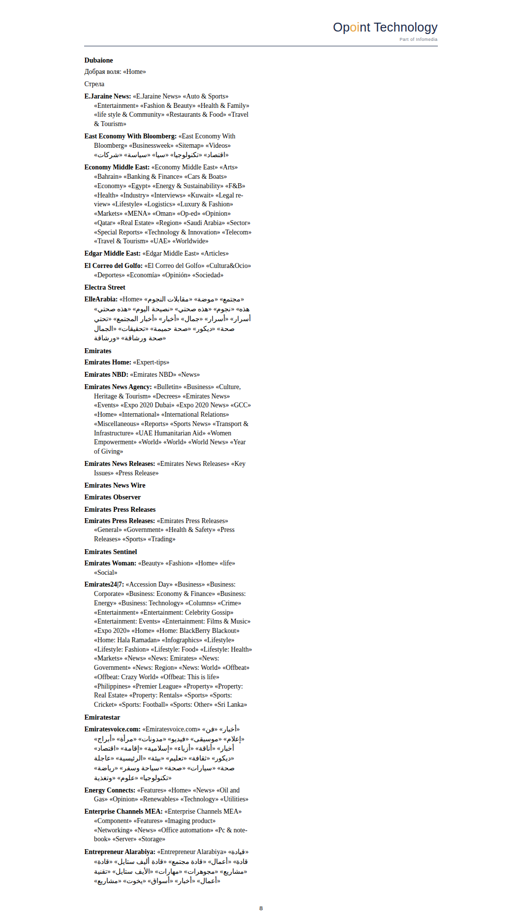Opoint Technology
Part of Infomedia
Dubaione
Добрая воля: «Home»
Стрела
E.Jaraine News: «E.Jaraine News» «Auto & Sports» «Entertainment» «Fashion & Beauty» «Health & Family» «life style & Community» «Restaurants & Food» «Travel & Tourism»
East Economy With Bloomberg: «East Economy With Bloomberg» «Businessweek» «Sitemap» «Videos» «شركات» «سياسة» «سيا» «تكنولوجيا» «اقتصاد»
Economy Middle East: «Economy Middle East» «Arts» «Bahrain» «Banking & Finance» «Cars & Boats» «Economy» «Egypt» «Energy & Sustainability» «F&B» «Health» «Industry» «Interviews» «Kuwait» «Legal review» «Lifestyle» «Logistics» «Luxury & Fashion» «Markets» «MENA» «Oman» «Op-ed» «Opinion» «Qatar» «Real Estate» «Region» «Saudi Arabia» «Sector» «Special Reports» «Technology & Innovation» «Telecom» «Travel & Tourism» «UAE» «Worldwide»
Edgar Middle East: «Edgar Middle East» «Articles»
El Correo del Golfo: «El Correo del Golfo» «Cultura&Ocio» «Deportes» «Economía» «Opinión» «Sociedad»
Electra Street
ElleArabia: «Home» «مقابلات النجوم» «موضة» «مجتمع» «هذه صحتي» «نصيحة اليوم» «هذه صحتي» «نجوم» «هذه تحتي» «أخبار المجتمع» «أخبار» «جمال» «أسرار» «أسرار الجمال» «تحقيقات» «صحة حميمة» «ديكور» «صحة ورشاقة» «صحة ورشاقة»
Emirates
Emirates Home: «Expert-tips»
Emirates NBD: «Emirates NBD» «News»
Emirates News Agency: «Bulletin» «Business» «Culture, Heritage & Tourism» «Decrees» «Emirates News» «Events» «Expo 2020 Dubai» «Expo 2020 News» «GCC» «Home» «International» «International Relations» «Miscellaneous» «Reports» «Sports News» «Transport & Infrastructure» «UAE Humanitarian Aid» «Women Empowerment» «World» «World» «World News» «Year of Giving»
Emirates News Releases: «Emirates News Releases» «Key Issues» «Press Release»
Emirates News Wire
Emirates Observer
Emirates Press Releases
Emirates Press Releases: «Emirates Press Releases» «General» «Government» «Health & Safety» «Press Releases» «Sports» «Trading»
Emirates Sentinel
Emirates Woman: «Beauty» «Fashion» «Home» «life» «Social»
Emirates24|7: «Accession Day» «Business» «Business: Corporate» «Business: Economy & Finance» «Business: Energy» «Business: Technology» «Columns» «Crime» «Entertainment» «Entertainment: Celebrity Gossip» «Entertainment: Events» «Entertainment: Films & Music» «Expo 2020» «Home» «Home: BlackBerry Blackout» «Home: Hala Ramadan» «Infographics» «Lifestyle» «Lifestyle: Fashion» «Lifestyle: Food» «Lifestyle: Health» «Markets» «News» «News: Emirates» «News: Government» «News: Region» «News: World» «Offbeat» «Offbeat: Crazy World» «Offbeat: This is life» «Philippines» «Premier League» «Property» «Property: Real Estate» «Property: Rentals» «Sports» «Sports: Cricket» «Sports: Football» «Sports: Other» «Sri Lanka»
Emiratestar
Emiratesvoice.com: «Emiratesvoice.com» «فن» «أخبار» «أبراج» «مرأة» «مدونات» «فيديو» «موسيقى» «إعلام» «اقتصاد» «إقامة» «إسلامية» «أزياء» «أناقة» «أخبار عاجلة» «الرئيسية» «بيئة» «تعليم» «ثقافة» «ديكور» «رياضة» «سياحة وسفر» «صحة» «سيارات» «صحة وتغذية» «علوم» «تكنولوجيا»
Energy Connects: «Features» «Home» «News» «Oil and Gas» «Opinion» «Renewables» «Technology» «Utilities»
Enterprise Channels MEA: «Enterprise Channels MEA» «Component» «Features» «Imaging product» «Networking» «News» «Office automation» «Pc & notebook» «Server» «Storage»
Entrepreneur Alarabiya: «Entrepreneur Alarabiya» «قيادة» «قادة» «قادة أليف ستايل» «قادة مجتمع» «أعمال» «قادة تقنية» «الأيف ستايل» «مهارات» «مجوهرات» «مشاريع» «مشاريع» «يخوت» «أسواق» «أخبار» «أعمال»
8